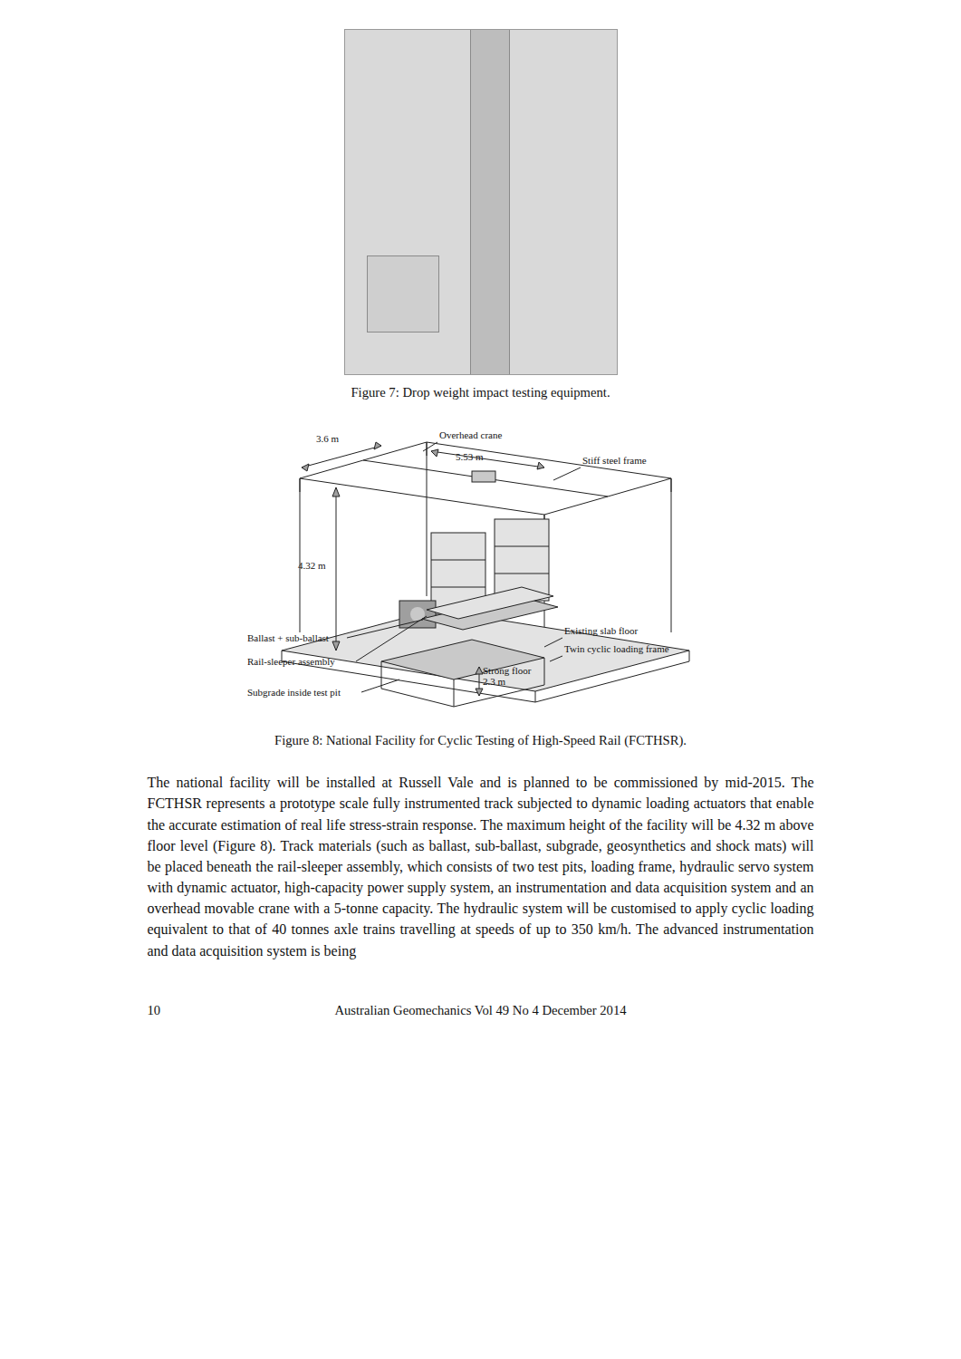Figure 7: Drop weight impact testing equipment.
Figure 8 schematic: National Facility for Cyclic Testing of High-Speed Rail (FCTHSR) Isometric schematic of a test facility showing an overhead crane on a stiff steel frame, 3.6 m and 5.53 m plan dimensions, 4.32 m height above floor, a twin cyclic loading frame, rail-sleeper assembly, ballast and sub-ballast, subgrade inside a test pit 2.3 m deep, an existing slab floor and a strong floor. 3.6 m 5.53 m 4.32 m 2.3 m Overhead crane Stiff steel frame Existing slab floor Twin cyclic loading frame Strong floor Ballast + sub-ballast Rail-sleeper assembly Subgrade inside test pit
Figure 8: National Facility for Cyclic Testing of High-Speed Rail (FCTHSR).
The national facility will be installed at Russell Vale and is planned to be commissioned by mid-2015. The FCTHSR represents a prototype scale fully instrumented track subjected to dynamic loading actuators that enable the accurate estimation of real life stress-strain response. The maximum height of the facility will be 4.32 m above floor level (Figure 8). Track materials (such as ballast, sub-ballast, subgrade, geosynthetics and shock mats) will be placed beneath the rail-sleeper assembly, which consists of two test pits, loading frame, hydraulic servo system with dynamic actuator, high-capacity power supply system, an instrumentation and data acquisition system and an overhead movable crane with a 5-tonne capacity. The hydraulic system will be customised to apply cyclic loading equivalent to that of 40 tonnes axle trains travelling at speeds of up to 350 km/h. The advanced instrumentation and data acquisition system is being
10
Australian Geomechanics Vol 49 No 4 December 2014